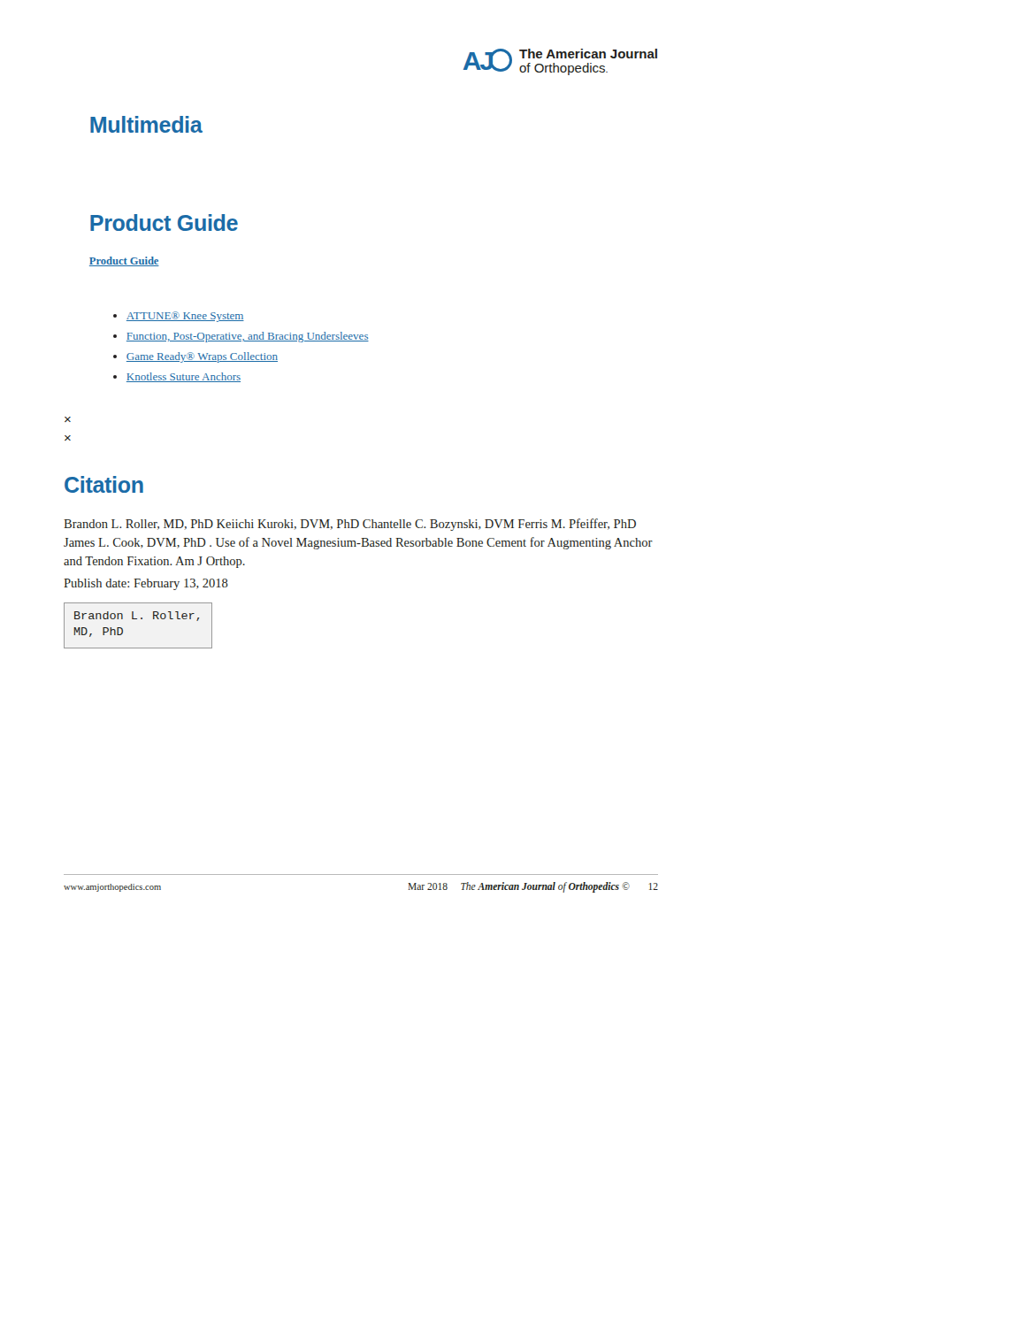AJ
The American Journal of Orthopedics.
Multimedia
Product Guide
Product Guide
ATTUNE® Knee System
Function, Post-Operative, and Bracing Undersleeves
Game Ready® Wraps Collection
Knotless Suture Anchors
× ×
Citation
Brandon L. Roller, MD, PhD Keiichi Kuroki, DVM, PhD Chantelle C. Bozynski, DVM Ferris M. Pfeiffer, PhD James L. Cook, DVM, PhD . Use of a Novel Magnesium-Based Resorbable Bone Cement for Augmenting Anchor and Tendon Fixation. Am J Orthop.
Publish date: February 13, 2018
Brandon L. Roller, MD, PhD
www.amjorthopedics.com
Mar 2018 The American Journal of Orthopedics © 12